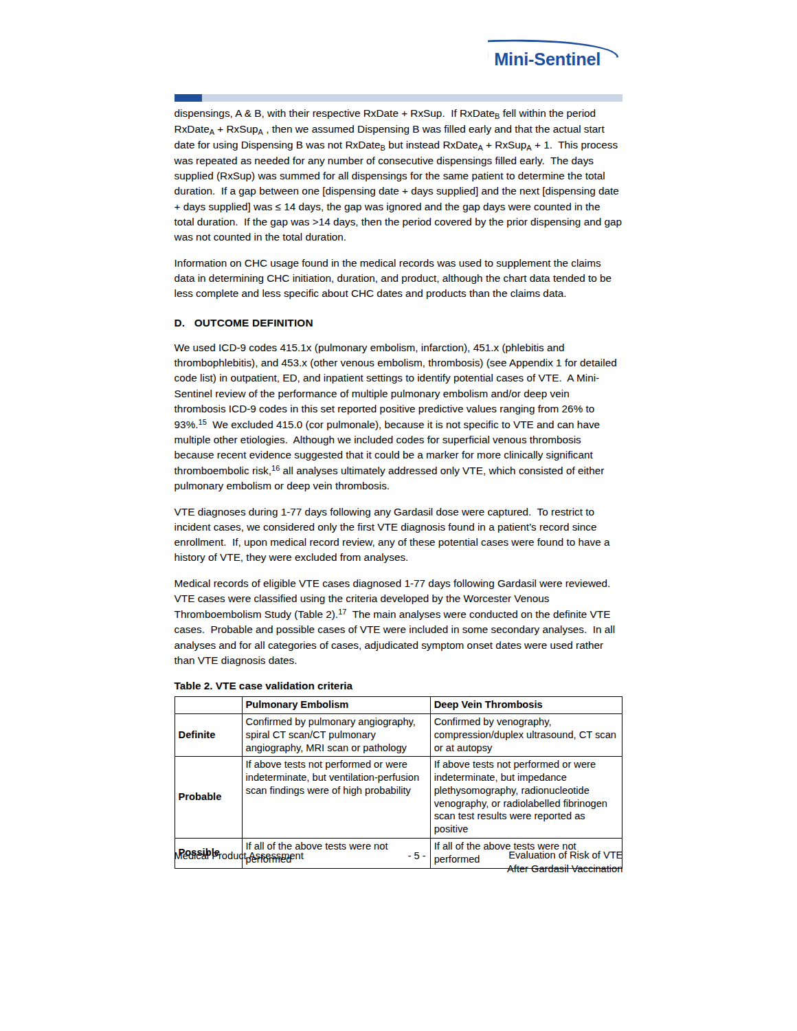Mini-Sentinel
dispensings, A & B, with their respective RxDate + RxSup. If RxDateB fell within the period RxDateA + RxSupA , then we assumed Dispensing B was filled early and that the actual start date for using Dispensing B was not RxDateB but instead RxDateA + RxSupA + 1. This process was repeated as needed for any number of consecutive dispensings filled early. The days supplied (RxSup) was summed for all dispensings for the same patient to determine the total duration. If a gap between one [dispensing date + days supplied] and the next [dispensing date + days supplied] was ≤ 14 days, the gap was ignored and the gap days were counted in the total duration. If the gap was >14 days, then the period covered by the prior dispensing and gap was not counted in the total duration.
Information on CHC usage found in the medical records was used to supplement the claims data in determining CHC initiation, duration, and product, although the chart data tended to be less complete and less specific about CHC dates and products than the claims data.
D. OUTCOME DEFINITION
We used ICD-9 codes 415.1x (pulmonary embolism, infarction), 451.x (phlebitis and thrombophlebitis), and 453.x (other venous embolism, thrombosis) (see Appendix 1 for detailed code list) in outpatient, ED, and inpatient settings to identify potential cases of VTE. A Mini-Sentinel review of the performance of multiple pulmonary embolism and/or deep vein thrombosis ICD-9 codes in this set reported positive predictive values ranging from 26% to 93%.15 We excluded 415.0 (cor pulmonale), because it is not specific to VTE and can have multiple other etiologies. Although we included codes for superficial venous thrombosis because recent evidence suggested that it could be a marker for more clinically significant thromboembolic risk,16 all analyses ultimately addressed only VTE, which consisted of either pulmonary embolism or deep vein thrombosis.
VTE diagnoses during 1-77 days following any Gardasil dose were captured. To restrict to incident cases, we considered only the first VTE diagnosis found in a patient’s record since enrollment. If, upon medical record review, any of these potential cases were found to have a history of VTE, they were excluded from analyses.
Medical records of eligible VTE cases diagnosed 1-77 days following Gardasil were reviewed. VTE cases were classified using the criteria developed by the Worcester Venous Thromboembolism Study (Table 2).17 The main analyses were conducted on the definite VTE cases. Probable and possible cases of VTE were included in some secondary analyses. In all analyses and for all categories of cases, adjudicated symptom onset dates were used rather than VTE diagnosis dates.
Table 2. VTE case validation criteria
| | Pulmonary Embolism | Deep Vein Thrombosis |
| --- | --- | --- |
| Definite | Confirmed by pulmonary angiography, spiral CT scan/CT pulmonary angiography, MRI scan or pathology | Confirmed by venography, compression/duplex ultrasound, CT scan or at autopsy |
| Probable | If above tests not performed or were indeterminate, but ventilation-perfusion scan findings were of high probability | If above tests not performed or were indeterminate, but impedance plethysomography, radionucleotide venography, or radiolabelled fibrinogen scan test results were reported as positive |
| Possible | If all of the above tests were not performed | If all of the above tests were not performed |
Medical Product Assessment
- 5 -
Evaluation of Risk of VTE
After Gardasil Vaccination